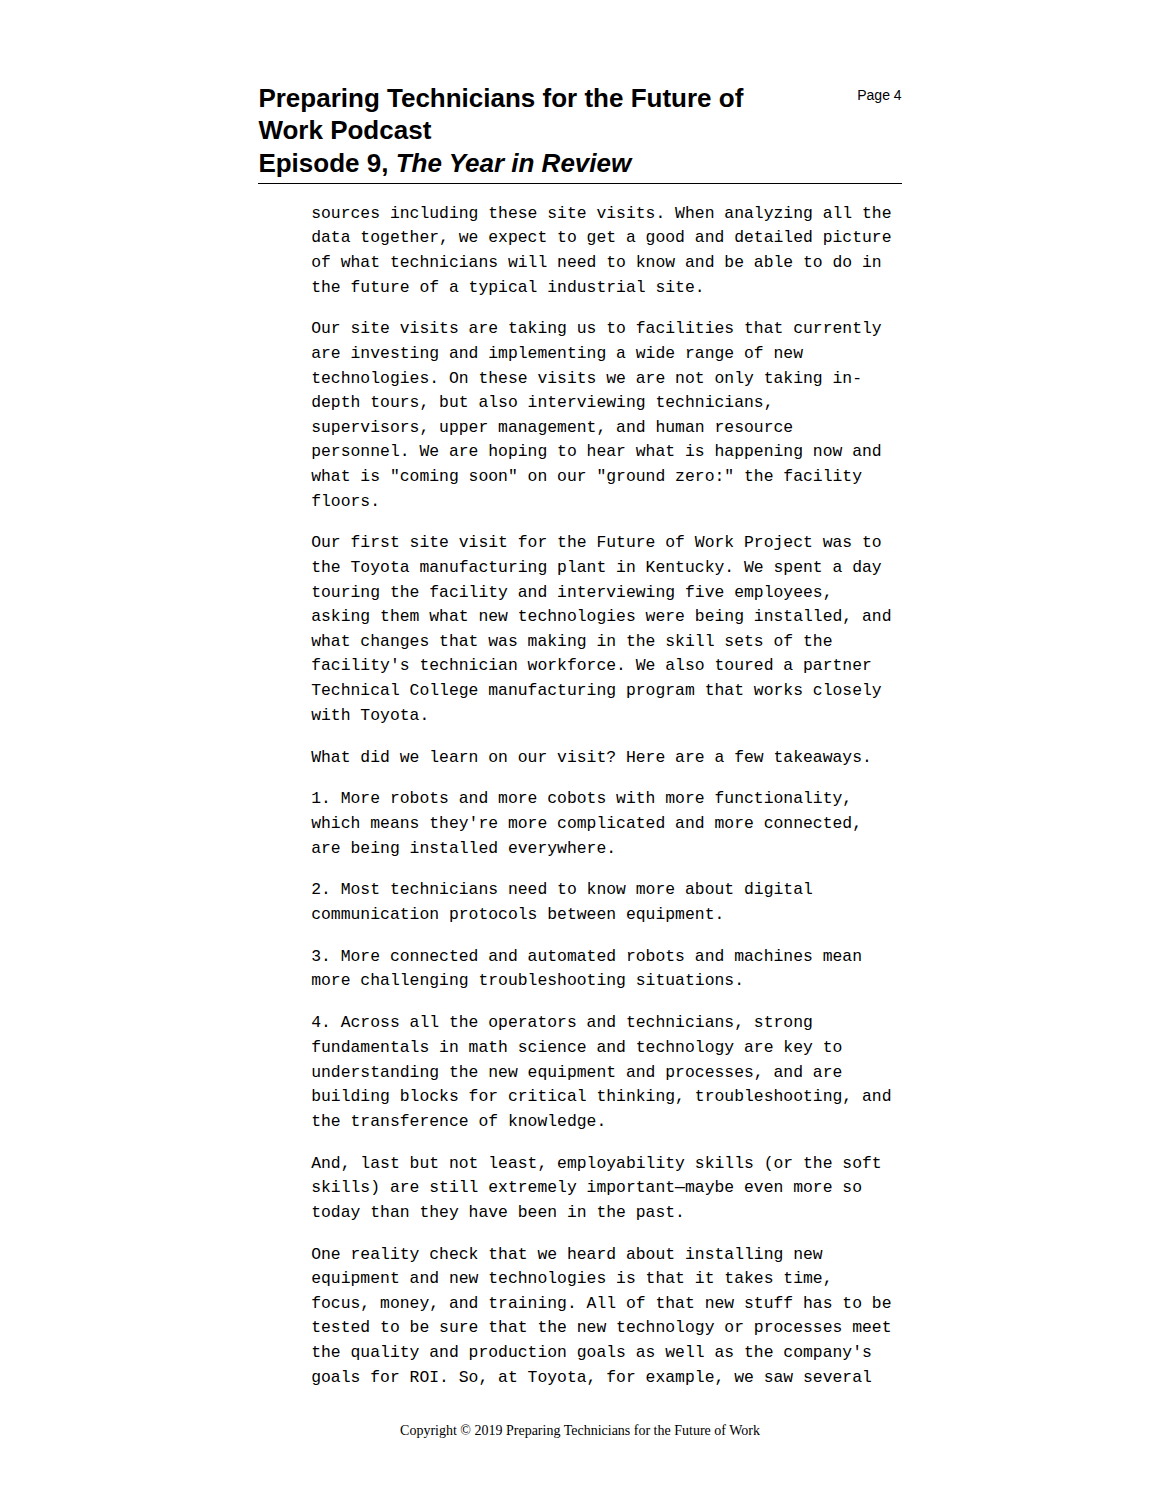Page 4
Preparing Technicians for the Future of Work Podcast
Episode 9, The Year in Review
sources including these site visits. When analyzing all the data together, we expect to get a good and detailed picture of what technicians will need to know and be able to do in the future of a typical industrial site.
Our site visits are taking us to facilities that currently are investing and implementing a wide range of new technologies. On these visits we are not only taking in-depth tours, but also interviewing technicians, supervisors, upper management, and human resource personnel. We are hoping to hear what is happening now and what is "coming soon" on our "ground zero:" the facility floors.
Our first site visit for the Future of Work Project was to the Toyota manufacturing plant in Kentucky. We spent a day touring the facility and interviewing five employees, asking them what new technologies were being installed, and what changes that was making in the skill sets of the facility's technician workforce. We also toured a partner Technical College manufacturing program that works closely with Toyota.
What did we learn on our visit? Here are a few takeaways.
1. More robots and more cobots with more functionality, which means they're more complicated and more connected, are being installed everywhere.
2. Most technicians need to know more about digital communication protocols between equipment.
3. More connected and automated robots and machines mean more challenging troubleshooting situations.
4. Across all the operators and technicians, strong fundamentals in math science and technology are key to understanding the new equipment and processes, and are building blocks for critical thinking, troubleshooting, and the transference of knowledge.
And, last but not least, employability skills (or the soft skills) are still extremely important—maybe even more so today than they have been in the past.
One reality check that we heard about installing new equipment and new technologies is that it takes time, focus, money, and training. All of that new stuff has to be tested to be sure that the new technology or processes meet the quality and production goals as well as the company's goals for ROI. So, at Toyota, for example, we saw several
Copyright © 2019 Preparing Technicians for the Future of Work